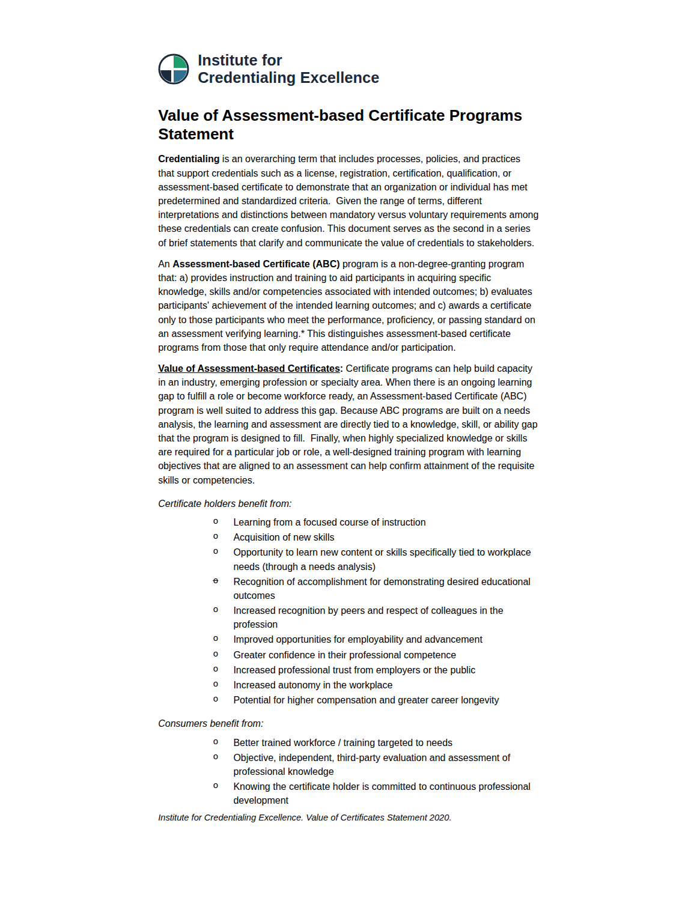Institute for
Credentialing Excellence
Value of Assessment-based Certificate Programs Statement
Credentialing is an overarching term that includes processes, policies, and practices that support credentials such as a license, registration, certification, qualification, or assessment-based certificate to demonstrate that an organization or individual has met predetermined and standardized criteria. Given the range of terms, different interpretations and distinctions between mandatory versus voluntary requirements among these credentials can create confusion. This document serves as the second in a series of brief statements that clarify and communicate the value of credentials to stakeholders.
An Assessment-based Certificate (ABC) program is a non-degree-granting program that: a) provides instruction and training to aid participants in acquiring specific knowledge, skills and/or competencies associated with intended outcomes; b) evaluates participants' achievement of the intended learning outcomes; and c) awards a certificate only to those participants who meet the performance, proficiency, or passing standard on an assessment verifying learning.* This distinguishes assessment-based certificate programs from those that only require attendance and/or participation.
Value of Assessment-based Certificates: Certificate programs can help build capacity in an industry, emerging profession or specialty area. When there is an ongoing learning gap to fulfill a role or become workforce ready, an Assessment-based Certificate (ABC) program is well suited to address this gap. Because ABC programs are built on a needs analysis, the learning and assessment are directly tied to a knowledge, skill, or ability gap that the program is designed to fill. Finally, when highly specialized knowledge or skills are required for a particular job or role, a well-designed training program with learning objectives that are aligned to an assessment can help confirm attainment of the requisite skills or competencies.
Certificate holders benefit from:
Learning from a focused course of instruction
Acquisition of new skills
Opportunity to learn new content or skills specifically tied to workplace needs (through a needs analysis)
Recognition of accomplishment for demonstrating desired educational outcomes
Increased recognition by peers and respect of colleagues in the profession
Improved opportunities for employability and advancement
Greater confidence in their professional competence
Increased professional trust from employers or the public
Increased autonomy in the workplace
Potential for higher compensation and greater career longevity
Consumers benefit from:
Better trained workforce / training targeted to needs
Objective, independent, third-party evaluation and assessment of professional knowledge
Knowing the certificate holder is committed to continuous professional development
Institute for Credentialing Excellence. Value of Certificates Statement 2020.